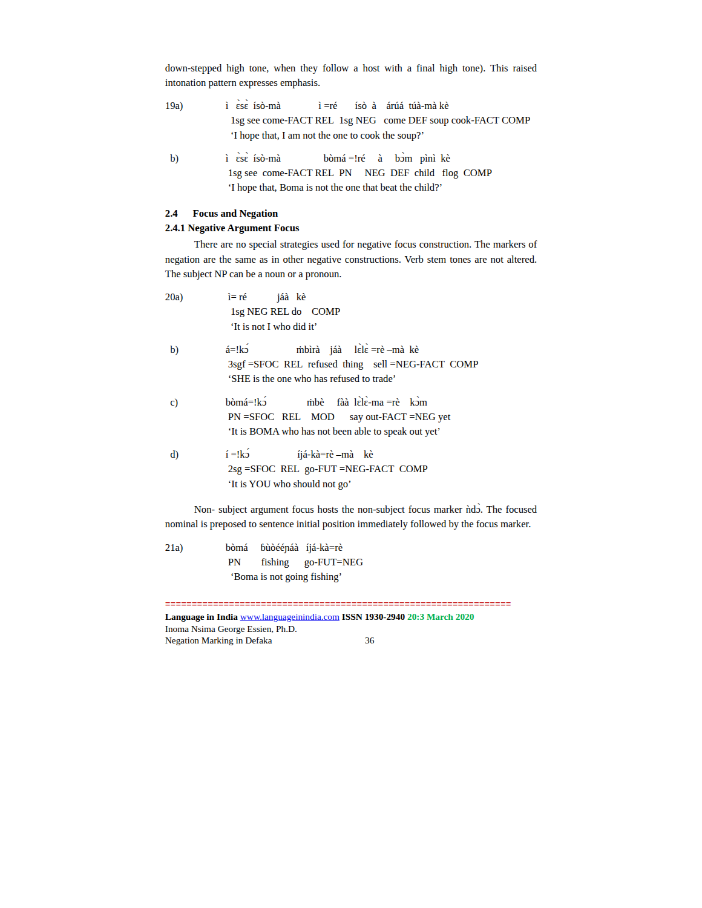down-stepped high tone, when they follow a host with a final high tone). This raised intonation pattern expresses emphasis.
| 19a) | | ì ɛ̀sɛ̀ ísò-mà ì =ré ísò à árúá túà-mà kè |
| | | 1sg see come-FACT REL 1sg NEG come DEF soup cook-FACT COMP |
| | | ‘I hope that, I am not the one to cook the soup?’ |
| b) | | ì ɛ̀sɛ̀ ísò-mà bòmá =!ré à bɔ̀m pìnì kè |
| | | 1sg see come-FACT REL PN NEG DEF child flog COMP |
| | | ‘I hope that, Boma is not the one that beat the child?’ |
2.4 Focus and Negation
2.4.1 Negative Argument Focus
There are no special strategies used for negative focus construction. The markers of negation are the same as in other negative constructions. Verb stem tones are not altered. The subject NP can be a noun or a pronoun.
| 20a) | | ì= ré jáà kè |
| | | 1sg NEG REL do COMP |
| | | ‘It is not I who did it’ |
| b) | | á=!kɔ́ ṁbìrà jáà lɛ̀lɛ̀ =rè –mà kè |
| | | 3sgf =SFOC REL refused thing sell =NEG-FACT COMP |
| | | ‘SHE is the one who has refused to trade’ |
| c) | | bòmá=!kɔ́ ṁbè fàà lɛ̀lɛ̀-ma =rè kɔ̀m |
| | | PN =SFOC REL MOD say out-FACT =NEG yet |
| | | ‘It is BOMA who has not been able to speak out yet’ |
| d) | | í =!kɔ́ íjá-kà=rè –mà kè |
| | | 2sg =SFOC REL go-FUT =NEG-FACT COMP |
| | | ‘It is YOU who should not go’ |
Non- subject argument focus hosts the non-subject focus marker ǹdɔ̀. The focused nominal is preposed to sentence initial position immediately followed by the focus marker.
| 21a) | | bòmá ɓùòééɲáà íjá-kà=rè |
| | | PN fishing go-FUT=NEG |
| | | ‘Boma is not going fishing’ |
=================================================================
Language in India www.languageinindia.com ISSN 1930-2940 20:3 March 2020
Inoma Nsima George Essien, Ph.D.
Negation Marking in Defaka36